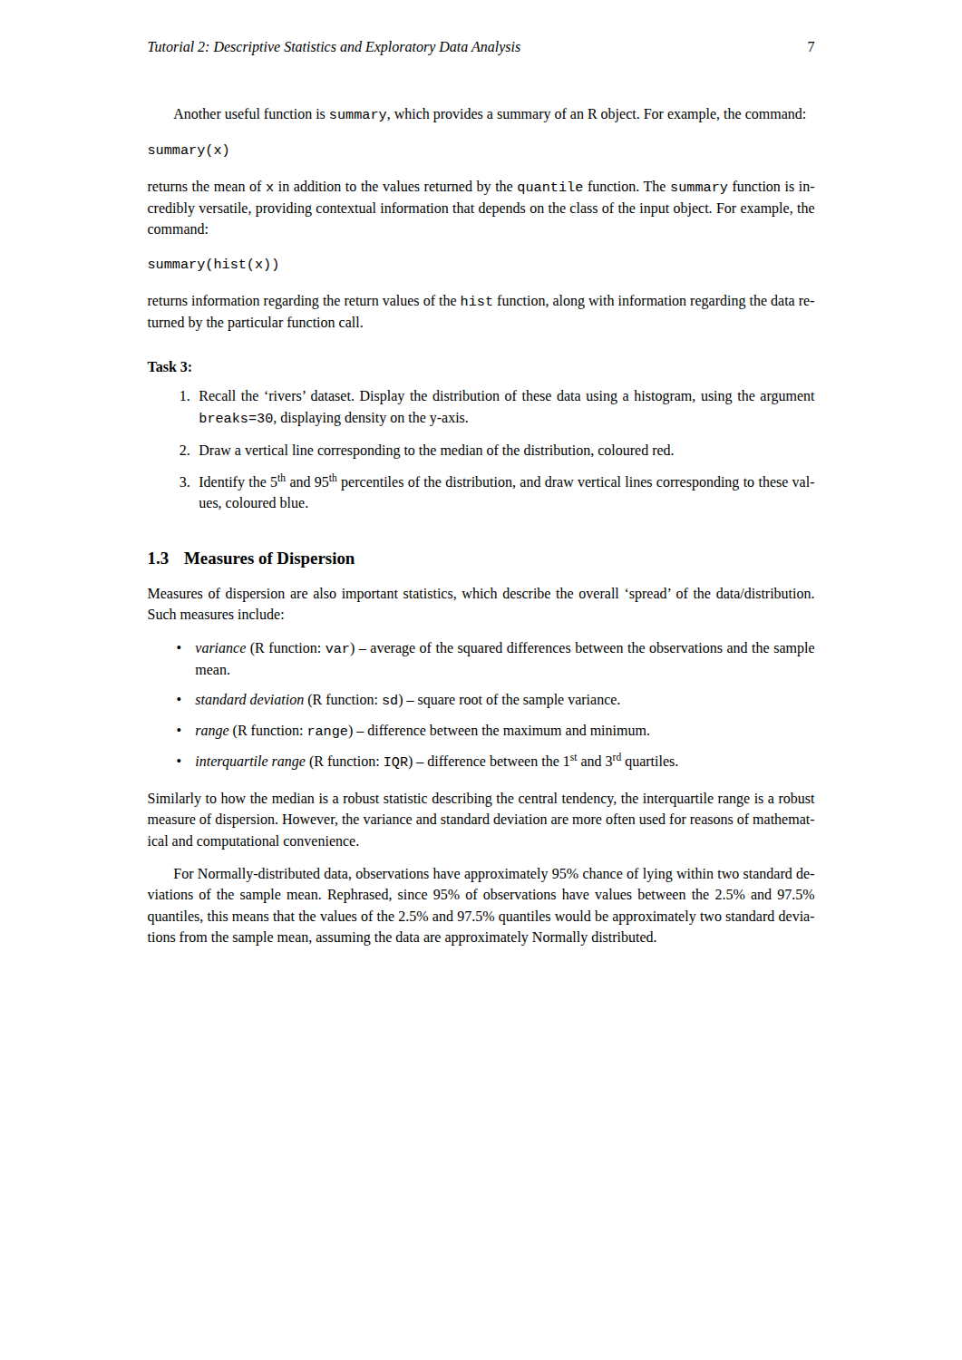Tutorial 2: Descriptive Statistics and Exploratory Data Analysis 7
Another useful function is summary, which provides a summary of an R object. For example, the command:
summary(x)
returns the mean of x in addition to the values returned by the quantile function. The summary function is incredibly versatile, providing contextual information that depends on the class of the input object. For example, the command:
summary(hist(x))
returns information regarding the return values of the hist function, along with information regarding the data returned by the particular function call.
Task 3:
Recall the ‘rivers’ dataset. Display the distribution of these data using a histogram, using the argument breaks=30, displaying density on the y-axis.
Draw a vertical line corresponding to the median of the distribution, coloured red.
Identify the 5th and 95th percentiles of the distribution, and draw vertical lines corresponding to these values, coloured blue.
1.3 Measures of Dispersion
Measures of dispersion are also important statistics, which describe the overall ‘spread’ of the data/distribution. Such measures include:
variance (R function: var) – average of the squared differences between the observations and the sample mean.
standard deviation (R function: sd) – square root of the sample variance.
range (R function: range) – difference between the maximum and minimum.
interquartile range (R function: IQR) – difference between the 1st and 3rd quartiles.
Similarly to how the median is a robust statistic describing the central tendency, the interquartile range is a robust measure of dispersion. However, the variance and standard deviation are more often used for reasons of mathematical and computational convenience.
For Normally-distributed data, observations have approximately 95% chance of lying within two standard deviations of the sample mean. Rephrased, since 95% of observations have values between the 2.5% and 97.5% quantiles, this means that the values of the 2.5% and 97.5% quantiles would be approximately two standard deviations from the sample mean, assuming the data are approximately Normally distributed.